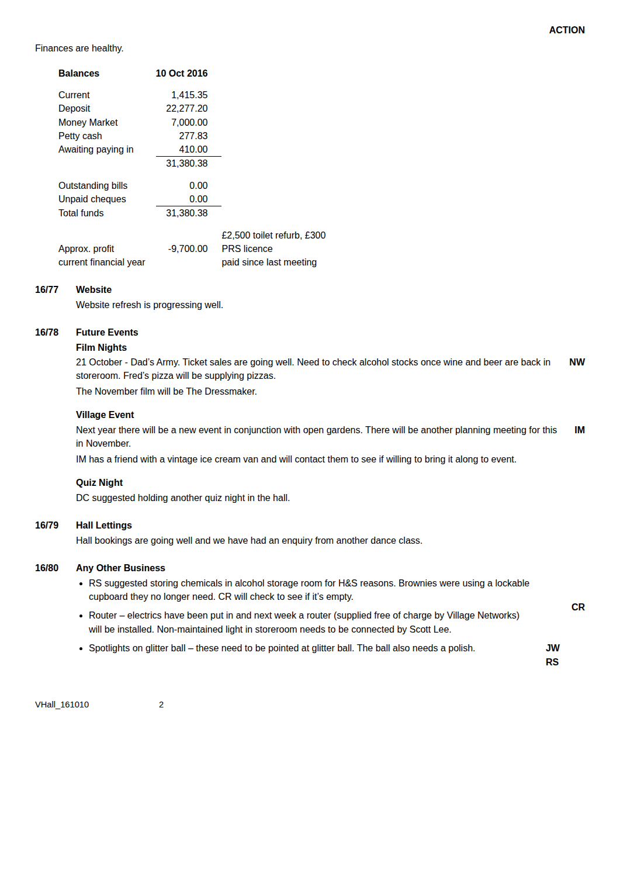ACTION
Finances are healthy.
| Balances | 10 Oct 2016 | |
| Current | 1,415.35 | |
| Deposit | 22,277.20 | |
| Money Market | 7,000.00 | |
| Petty cash | 277.83 | |
| Awaiting paying in | 410.00 | |
| | 31,380.38 | |
| Outstanding bills | 0.00 | |
| Unpaid cheques | 0.00 | |
| Total funds | 31,380.38 | |
| | | £2,500 toilet refurb, £300 |
| Approx. profit | -9,700.00 | PRS licence |
| current financial year | | paid since last meeting |
16/77
Website
Website refresh is progressing well.
16/78
Future Events
Film Nights
NW
21 October - Dad’s Army. Ticket sales are going well. Need to check alcohol stocks once wine and beer are back in storeroom. Fred’s pizza will be supplying pizzas.
The November film will be The Dressmaker.
Village Event
IM
Next year there will be a new event in conjunction with open gardens. There will be another planning meeting for this in November.
IM has a friend with a vintage ice cream van and will contact them to see if willing to bring it along to event.
Quiz Night
DC suggested holding another quiz night in the hall.
16/79
Hall Lettings
Hall bookings are going well and we have had an enquiry from another dance class.
16/80
Any Other Business
CR
JW
RS
RS suggested storing chemicals in alcohol storage room for H&S reasons. Brownies were using a lockable cupboard they no longer need. CR will check to see if it’s empty.
Router – electrics have been put in and next week a router (supplied free of charge by Village Networks) will be installed. Non-maintained light in storeroom needs to be connected by Scott Lee.
Spotlights on glitter ball – these need to be pointed at glitter ball. The ball also needs a polish.
VHall_161010
2